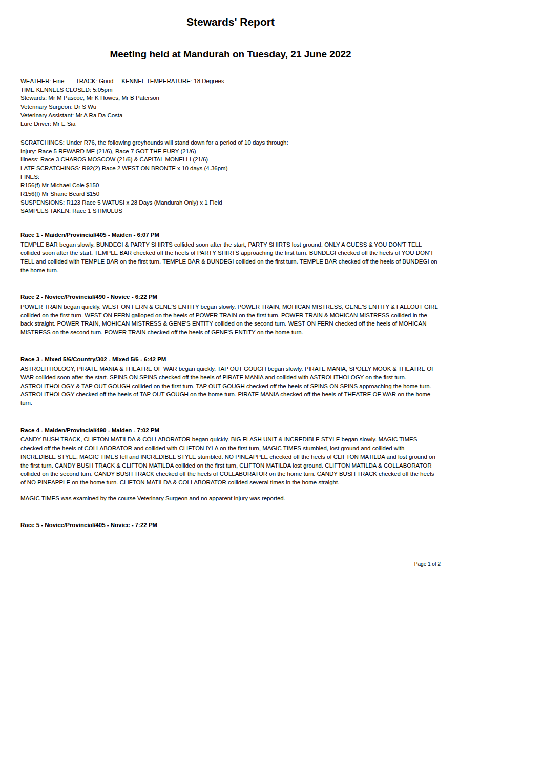Stewards' Report
Meeting held at Mandurah on Tuesday, 21 June 2022
WEATHER: Fine TRACK: Good KENNEL TEMPERATURE: 18 Degrees
TIME KENNELS CLOSED: 5:05pm
Stewards: Mr M Pascoe, Mr K Howes, Mr B Paterson
Veterinary Surgeon: Dr S Wu
Veterinary Assistant: Mr A Ra Da Costa
Lure Driver: Mr E Sia
SCRATCHINGS: Under R76, the following greyhounds will stand down for a period of 10 days through:
Injury: Race 5 REWARD ME (21/6), Race 7 GOT THE FURY (21/6)
Illness: Race 3 CHAROS MOSCOW (21/6) & CAPITAL MONELLI (21/6)
LATE SCRATCHINGS: R92(2) Race 2 WEST ON BRONTE x 10 days (4.36pm)
FINES:
R156(f) Mr Michael Cole $150
R156(f) Mr Shane Beard $150
SUSPENSIONS: R123 Race 5 WATUSI x 28 Days (Mandurah Only) x 1 Field
SAMPLES TAKEN: Race 1 STIMULUS
Race 1 - Maiden/Provincial/405 - Maiden - 6:07 PM
TEMPLE BAR began slowly. BUNDEGI & PARTY SHIRTS collided soon after the start, PARTY SHIRTS lost ground. ONLY A GUESS & YOU DON'T TELL collided soon after the start. TEMPLE BAR checked off the heels of PARTY SHIRTS approaching the first turn. BUNDEGI checked off the heels of YOU DON'T TELL and collided with TEMPLE BAR on the first turn. TEMPLE BAR & BUNDEGI collided on the first turn. TEMPLE BAR checked off the heels of BUNDEGI on the home turn.
Race 2 - Novice/Provincial/490 - Novice - 6:22 PM
POWER TRAIN began quickly. WEST ON FERN & GENE'S ENTITY began slowly. POWER TRAIN, MOHICAN MISTRESS, GENE'S ENTITY & FALLOUT GIRL collided on the first turn. WEST ON FERN galloped on the heels of POWER TRAIN on the first turn. POWER TRAIN & MOHICAN MISTRESS collided in the back straight. POWER TRAIN, MOHICAN MISTRESS & GENE'S ENTITY collided on the second turn. WEST ON FERN checked off the heels of MOHICAN MISTRESS on the second turn. POWER TRAIN checked off the heels of GENE'S ENTITY on the home turn.
Race 3 - Mixed 5/6/Country/302 - Mixed 5/6 - 6:42 PM
ASTROLITHOLOGY, PIRATE MANIA & THEATRE OF WAR began quickly. TAP OUT GOUGH began slowly. PIRATE MANIA, SPOLLY MOOK & THEATRE OF WAR collided soon after the start. SPINS ON SPINS checked off the heels of PIRATE MANIA and collided with ASTROLITHOLOGY on the first turn. ASTROLITHOLOGY & TAP OUT GOUGH collided on the first turn. TAP OUT GOUGH checked off the heels of SPINS ON SPINS approaching the home turn. ASTROLITHOLOGY checked off the heels of TAP OUT GOUGH on the home turn. PIRATE MANIA checked off the heels of THEATRE OF WAR on the home turn.
Race 4 - Maiden/Provincial/490 - Maiden - 7:02 PM
CANDY BUSH TRACK, CLIFTON MATILDA & COLLABORATOR began quickly. BIG FLASH UNIT & INCREDIBLE STYLE began slowly. MAGIC TIMES checked off the heels of COLLABORATOR and collided with CLIFTON IYLA on the first turn, MAGIC TIMES stumbled, lost ground and collided with INCREDIBLE STYLE. MAGIC TIMES fell and INCREDIBEL STYLE stumbled. NO PINEAPPLE checked off the heels of CLIFTON MATILDA and lost ground on the first turn. CANDY BUSH TRACK & CLIFTON MATILDA collided on the first turn, CLIFTON MATILDA lost ground. CLIFTON MATILDA & COLLABORATOR collided on the second turn. CANDY BUSH TRACK checked off the heels of COLLABORATOR on the home turn. CANDY BUSH TRACK checked off the heels of NO PINEAPPLE on the home turn. CLIFTON MATILDA & COLLABORATOR collided several times in the home straight.
MAGIC TIMES was examined by the course Veterinary Surgeon and no apparent injury was reported.
Race 5 - Novice/Provincial/405 - Novice - 7:22 PM
Page 1 of 2